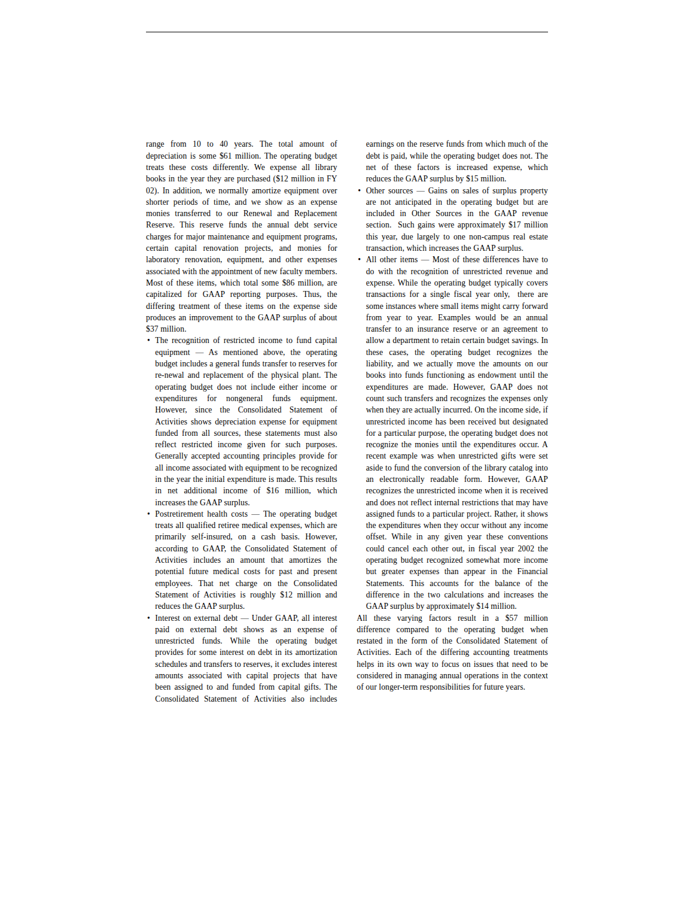range from 10 to 40 years. The total amount of depreciation is some $61 million. The operating budget treats these costs differently. We expense all library books in the year they are purchased ($12 million in FY 02). In addition, we normally amortize equipment over shorter periods of time, and we show as an expense monies transferred to our Renewal and Replacement Reserve. This reserve funds the annual debt service charges for major maintenance and equipment programs, certain capital renovation projects, and monies for laboratory renovation, equipment, and other expenses associated with the appointment of new faculty members. Most of these items, which total some $86 million, are capitalized for GAAP reporting purposes. Thus, the differing treatment of these items on the expense side produces an improvement to the GAAP surplus of about $37 million.
The recognition of restricted income to fund capital equipment — As mentioned above, the operating budget includes a general funds transfer to reserves for re-newal and replacement of the physical plant. The operating budget does not include either income or expenditures for nongeneral funds equipment. However, since the Consolidated Statement of Activities shows depreciation expense for equipment funded from all sources, these statements must also reflect restricted income given for such purposes. Generally accepted accounting principles provide for all income associated with equipment to be recognized in the year the initial expenditure is made. This results in net additional income of $16 million, which increases the GAAP surplus.
Postretirement health costs — The operating budget treats all qualified retiree medical expenses, which are primarily self-insured, on a cash basis. However, according to GAAP, the Consolidated Statement of Activities includes an amount that amortizes the potential future medical costs for past and present employees. That net charge on the Consolidated Statement of Activities is roughly $12 million and reduces the GAAP surplus.
Interest on external debt — Under GAAP, all interest paid on external debt shows as an expense of unrestricted funds. While the operating budget provides for some interest on debt in its amortization schedules and transfers to reserves, it excludes interest amounts associated with capital projects that have been assigned to and funded from capital gifts. The Consolidated Statement of Activities also includes earnings on the reserve funds from which much of the debt is paid, while the operating budget does not. The net of these factors is increased expense, which reduces the GAAP surplus by $15 million.
Other sources — Gains on sales of surplus property are not anticipated in the operating budget but are included in Other Sources in the GAAP revenue section. Such gains were approximately $17 million this year, due largely to one non-campus real estate transaction, which increases the GAAP surplus.
All other items — Most of these differences have to do with the recognition of unrestricted revenue and expense. While the operating budget typically covers transactions for a single fiscal year only, there are some instances where small items might carry forward from year to year. Examples would be an annual transfer to an insurance reserve or an agreement to allow a department to retain certain budget savings. In these cases, the operating budget recognizes the liability, and we actually move the amounts on our books into funds functioning as endowment until the expenditures are made. However, GAAP does not count such transfers and recognizes the expenses only when they are actually incurred. On the income side, if unrestricted income has been received but designated for a particular purpose, the operating budget does not recognize the monies until the expenditures occur. A recent example was when unrestricted gifts were set aside to fund the conversion of the library catalog into an electronically readable form. However, GAAP recognizes the unrestricted income when it is received and does not reflect internal restrictions that may have assigned funds to a particular project. Rather, it shows the expenditures when they occur without any income offset. While in any given year these conventions could cancel each other out, in fiscal year 2002 the operating budget recognized somewhat more income but greater expenses than appear in the Financial Statements. This accounts for the balance of the difference in the two calculations and increases the GAAP surplus by approximately $14 million.
All these varying factors result in a $57 million difference compared to the operating budget when restated in the form of the Consolidated Statement of Activities. Each of the differing accounting treatments helps in its own way to focus on issues that need to be considered in managing annual operations in the context of our longer-term responsibilities for future years.